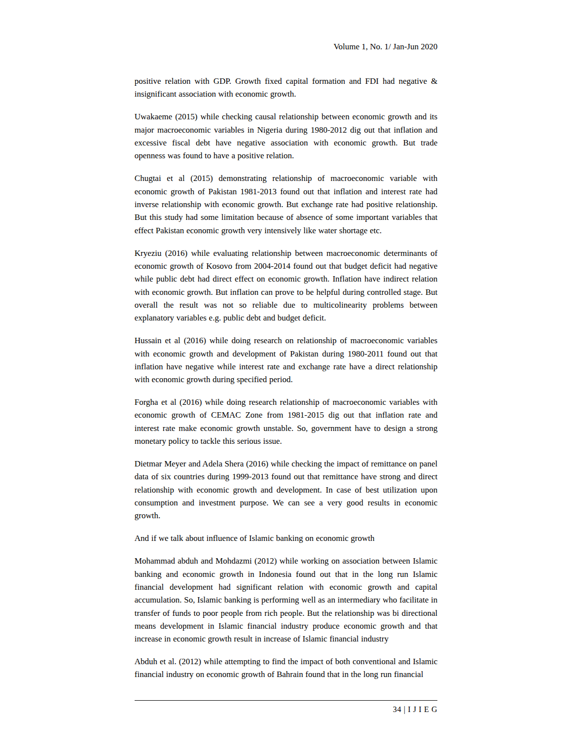Volume 1, No. 1/ Jan-Jun 2020
positive relation with GDP. Growth fixed capital formation and FDI had negative & insignificant association with economic growth.
Uwakaeme (2015) while checking causal relationship between economic growth and its major macroeconomic variables in Nigeria during 1980-2012 dig out that inflation and excessive fiscal debt have negative association with economic growth. But trade openness was found to have a positive relation.
Chugtai et al (2015) demonstrating relationship of macroeconomic variable with economic growth of Pakistan 1981-2013 found out that inflation and interest rate had inverse relationship with economic growth. But exchange rate had positive relationship. But this study had some limitation because of absence of some important variables that effect Pakistan economic growth very intensively like water shortage etc.
Kryeziu (2016) while evaluating relationship between macroeconomic determinants of economic growth of Kosovo from 2004-2014 found out that budget deficit had negative while public debt had direct effect on economic growth. Inflation have indirect relation with economic growth. But inflation can prove to be helpful during controlled stage. But overall the result was not so reliable due to multicolinearity problems between explanatory variables e.g. public debt and budget deficit.
Hussain et al (2016) while doing research on relationship of macroeconomic variables with economic growth and development of Pakistan during 1980-2011 found out that inflation have negative while interest rate and exchange rate have a direct relationship with economic growth during specified period.
Forgha et al (2016) while doing research relationship of macroeconomic variables with economic growth of CEMAC Zone from 1981-2015 dig out that inflation rate and interest rate make economic growth unstable. So, government have to design a strong monetary policy to tackle this serious issue.
Dietmar Meyer and Adela Shera (2016) while checking the impact of remittance on panel data of six countries during 1999-2013 found out that remittance have strong and direct relationship with economic growth and development. In case of best utilization upon consumption and investment purpose. We can see a very good results in economic growth.
And if we talk about influence of Islamic banking on economic growth
Mohammad abduh and Mohdazmi (2012) while working on association between Islamic banking and economic growth in Indonesia found out that in the long run Islamic financial development had significant relation with economic growth and capital accumulation. So, Islamic banking is performing well as an intermediary who facilitate in transfer of funds to poor people from rich people. But the relationship was bi directional means development in Islamic financial industry produce economic growth and that increase in economic growth result in increase of Islamic financial industry
Abduh et al. (2012) while attempting to find the impact of both conventional and Islamic financial industry on economic growth of Bahrain found that in the long run financial
34 | I J I E G